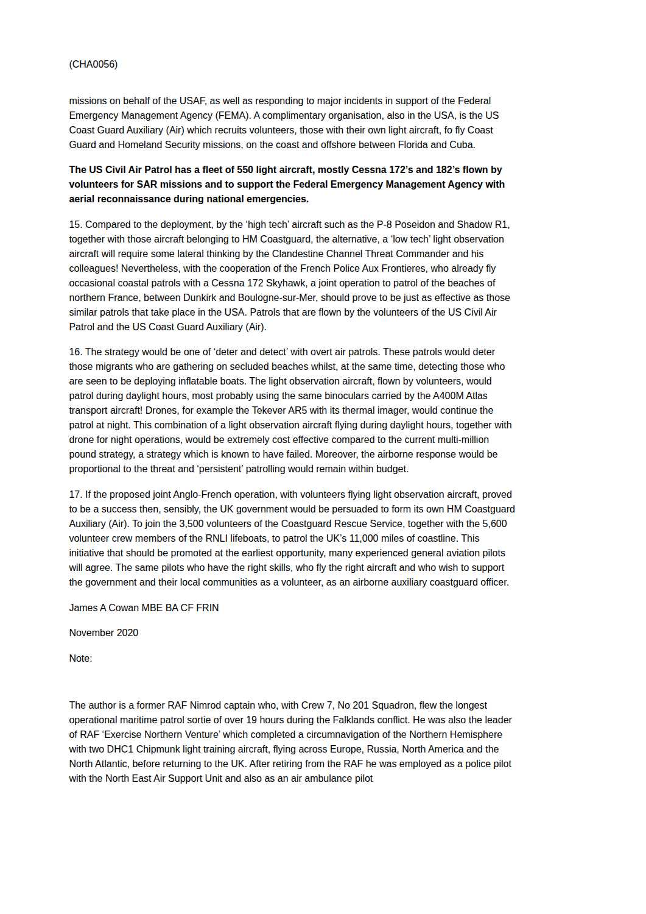(CHA0056)
missions on behalf of the USAF, as well as responding to major incidents in support of the Federal Emergency Management Agency (FEMA). A complimentary organisation, also in the USA, is the US Coast Guard Auxiliary (Air) which recruits volunteers, those with their own light aircraft, fo fly Coast Guard and Homeland Security missions, on the coast and offshore between Florida and Cuba.
The US Civil Air Patrol has a fleet of 550 light aircraft, mostly Cessna 172’s and 182’s flown by volunteers for SAR missions and to support the Federal Emergency Management Agency with aerial reconnaissance during national emergencies.
15. Compared to the deployment, by the ‘high tech’ aircraft such as the P-8 Poseidon and Shadow R1, together with those aircraft belonging to HM Coastguard, the alternative, a ‘low tech’ light observation aircraft will require some lateral thinking by the Clandestine Channel Threat Commander and his colleagues! Nevertheless, with the cooperation of the French Police Aux Frontieres, who already fly occasional coastal patrols with a Cessna 172 Skyhawk, a joint operation to patrol of the beaches of northern France, between Dunkirk and Boulogne-sur-Mer, should prove to be just as effective as those similar patrols that take place in the USA. Patrols that are flown by the volunteers of the US Civil Air Patrol and the US Coast Guard Auxiliary (Air).
16. The strategy would be one of ‘deter and detect’ with overt air patrols. These patrols would deter those migrants who are gathering on secluded beaches whilst, at the same time, detecting those who are seen to be deploying inflatable boats. The light observation aircraft, flown by volunteers, would patrol during daylight hours, most probably using the same binoculars carried by the A400M Atlas transport aircraft! Drones, for example the Tekever AR5 with its thermal imager, would continue the patrol at night. This combination of a light observation aircraft flying during daylight hours, together with drone for night operations, would be extremely cost effective compared to the current multi-million pound strategy, a strategy which is known to have failed. Moreover, the airborne response would be proportional to the threat and ‘persistent’ patrolling would remain within budget.
17. If the proposed joint Anglo-French operation, with volunteers flying light observation aircraft, proved to be a success then, sensibly, the UK government would be persuaded to form its own HM Coastguard Auxiliary (Air). To join the 3,500 volunteers of the Coastguard Rescue Service, together with the 5,600 volunteer crew members of the RNLI lifeboats, to patrol the UK’s 11,000 miles of coastline. This initiative that should be promoted at the earliest opportunity, many experienced general aviation pilots will agree. The same pilots who have the right skills, who fly the right aircraft and who wish to support the government and their local communities as a volunteer, as an airborne auxiliary coastguard officer.
James A Cowan MBE BA CF FRIN
November 2020
Note:
The author is a former RAF Nimrod captain who, with Crew 7, No 201 Squadron, flew the longest operational maritime patrol sortie of over 19 hours during the Falklands conflict. He was also the leader of RAF ‘Exercise Northern Venture’ which completed a circumnavigation of the Northern Hemisphere with two DHC1 Chipmunk light training aircraft, flying across Europe, Russia, North America and the North Atlantic, before returning to the UK. After retiring from the RAF he was employed as a police pilot with the North East Air Support Unit and also as an air ambulance pilot